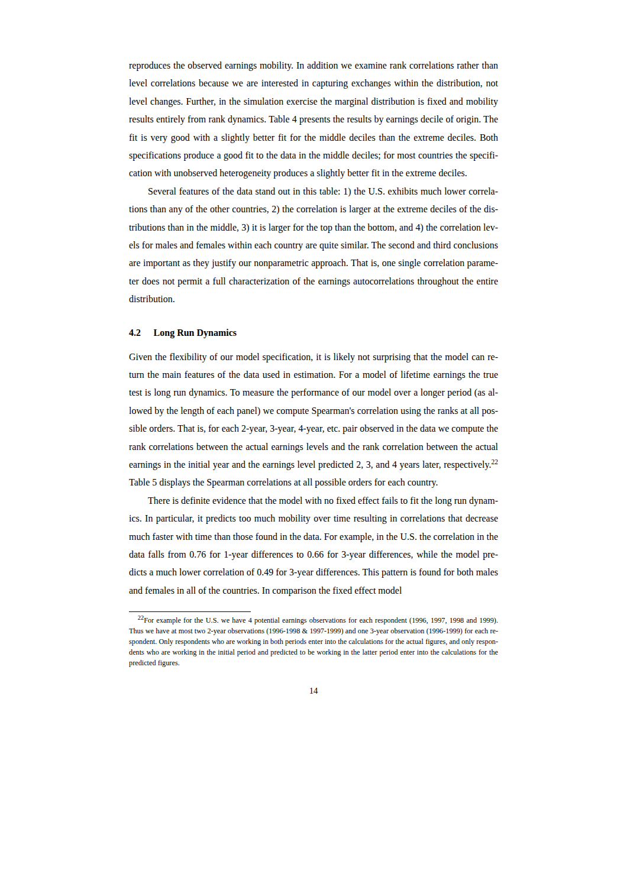reproduces the observed earnings mobility. In addition we examine rank correlations rather than level correlations because we are interested in capturing exchanges within the distribution, not level changes. Further, in the simulation exercise the marginal distribution is fixed and mobility results entirely from rank dynamics. Table 4 presents the results by earnings decile of origin. The fit is very good with a slightly better fit for the middle deciles than the extreme deciles. Both specifications produce a good fit to the data in the middle deciles; for most countries the specification with unobserved heterogeneity produces a slightly better fit in the extreme deciles.
Several features of the data stand out in this table: 1) the U.S. exhibits much lower correlations than any of the other countries, 2) the correlation is larger at the extreme deciles of the distributions than in the middle, 3) it is larger for the top than the bottom, and 4) the correlation levels for males and females within each country are quite similar. The second and third conclusions are important as they justify our nonparametric approach. That is, one single correlation parameter does not permit a full characterization of the earnings autocorrelations throughout the entire distribution.
4.2 Long Run Dynamics
Given the flexibility of our model specification, it is likely not surprising that the model can return the main features of the data used in estimation. For a model of lifetime earnings the true test is long run dynamics. To measure the performance of our model over a longer period (as allowed by the length of each panel) we compute Spearman's correlation using the ranks at all possible orders. That is, for each 2-year, 3-year, 4-year, etc. pair observed in the data we compute the rank correlations between the actual earnings levels and the rank correlation between the actual earnings in the initial year and the earnings level predicted 2, 3, and 4 years later, respectively.22 Table 5 displays the Spearman correlations at all possible orders for each country.
There is definite evidence that the model with no fixed effect fails to fit the long run dynamics. In particular, it predicts too much mobility over time resulting in correlations that decrease much faster with time than those found in the data. For example, in the U.S. the correlation in the data falls from 0.76 for 1-year differences to 0.66 for 3-year differences, while the model predicts a much lower correlation of 0.49 for 3-year differences. This pattern is found for both males and females in all of the countries. In comparison the fixed effect model
22For example for the U.S. we have 4 potential earnings observations for each respondent (1996, 1997, 1998 and 1999). Thus we have at most two 2-year observations (1996-1998 & 1997-1999) and one 3-year observation (1996-1999) for each respondent. Only respondents who are working in both periods enter into the calculations for the actual figures, and only respondents who are working in the initial period and predicted to be working in the latter period enter into the calculations for the predicted figures.
14